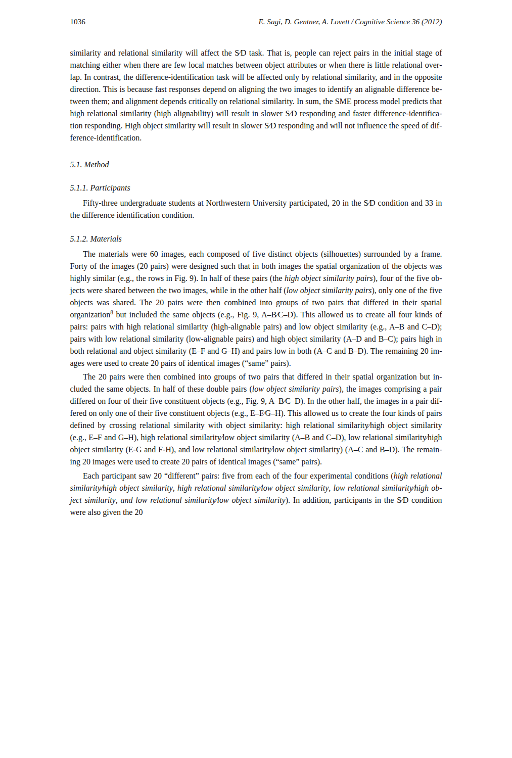1036 E. Sagi, D. Gentner, A. Lovett / Cognitive Science 36 (2012)
similarity and relational similarity will affect the S∕D task. That is, people can reject pairs in the initial stage of matching either when there are few local matches between object attributes or when there is little relational overlap. In contrast, the difference-identification task will be affected only by relational similarity, and in the opposite direction. This is because fast responses depend on aligning the two images to identify an alignable difference between them; and alignment depends critically on relational similarity. In sum, the SME process model predicts that high relational similarity (high alignability) will result in slower S∕D responding and faster difference-identification responding. High object similarity will result in slower S∕D responding and will not influence the speed of difference-identification.
5.1. Method
5.1.1. Participants
Fifty-three undergraduate students at Northwestern University participated, 20 in the S∕D condition and 33 in the difference identification condition.
5.1.2. Materials
The materials were 60 images, each composed of five distinct objects (silhouettes) surrounded by a frame. Forty of the images (20 pairs) were designed such that in both images the spatial organization of the objects was highly similar (e.g., the rows in Fig. 9). In half of these pairs (the high object similarity pairs), four of the five objects were shared between the two images, while in the other half (low object similarity pairs), only one of the five objects was shared. The 20 pairs were then combined into groups of two pairs that differed in their spatial organization8 but included the same objects (e.g., Fig. 9, A–B∕C–D). This allowed us to create all four kinds of pairs: pairs with high relational similarity (high-alignable pairs) and low object similarity (e.g., A–B and C–D); pairs with low relational similarity (low-alignable pairs) and high object similarity (A–D and B–C); pairs high in both relational and object similarity (E–F and G–H) and pairs low in both (A–C and B–D). The remaining 20 images were used to create 20 pairs of identical images (“same” pairs).
The 20 pairs were then combined into groups of two pairs that differed in their spatial organization but included the same objects. In half of these double pairs (low object similarity pairs), the images comprising a pair differed on four of their five constituent objects (e.g., Fig. 9, A–B∕C–D). In the other half, the images in a pair differed on only one of their five constituent objects (e.g., E–F∕G–H). This allowed us to create the four kinds of pairs defined by crossing relational similarity with object similarity: high relational similarity∕high object similarity (e.g., E–F and G–H), high relational similarity∕low object similarity (A–B and C–D), low relational similarity∕high object similarity (E-G and F-H), and low relational similarity∕low object similarity) (A–C and B–D). The remaining 20 images were used to create 20 pairs of identical images (“same” pairs).
Each participant saw 20 “different” pairs: five from each of the four experimental conditions (high relational similarity∕high object similarity, high relational similarity∕low object similarity, low relational similarity∕high object similarity, and low relational similarity∕low object similarity). In addition, participants in the S∕D condition were also given the 20